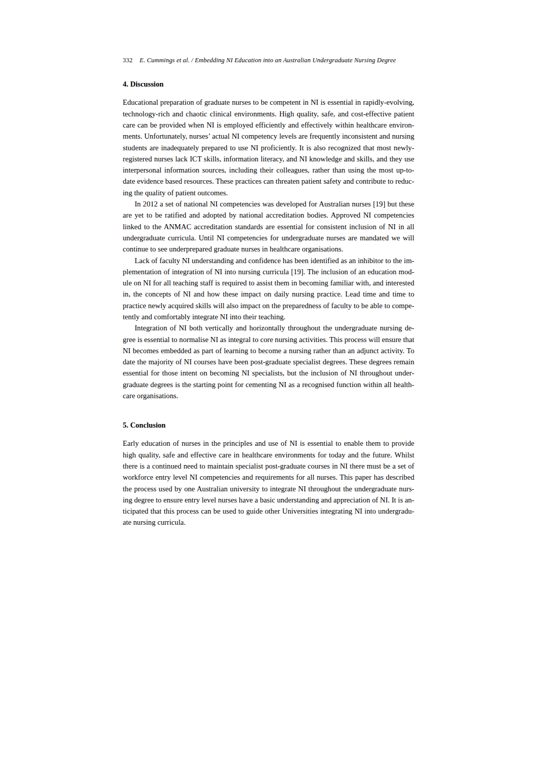332 E. Cummings et al. / Embedding NI Education into an Australian Undergraduate Nursing Degree
4. Discussion
Educational preparation of graduate nurses to be competent in NI is essential in rapidly-evolving, technology-rich and chaotic clinical environments. High quality, safe, and cost-effective patient care can be provided when NI is employed efficiently and effectively within healthcare environments. Unfortunately, nurses’ actual NI competency levels are frequently inconsistent and nursing students are inadequately prepared to use NI proficiently. It is also recognized that most newly-registered nurses lack ICT skills, information literacy, and NI knowledge and skills, and they use interpersonal information sources, including their colleagues, rather than using the most up-to-date evidence based resources. These practices can threaten patient safety and contribute to reducing the quality of patient outcomes.
In 2012 a set of national NI competencies was developed for Australian nurses [19] but these are yet to be ratified and adopted by national accreditation bodies. Approved NI competencies linked to the ANMAC accreditation standards are essential for consistent inclusion of NI in all undergraduate curricula. Until NI competencies for undergraduate nurses are mandated we will continue to see underprepared graduate nurses in healthcare organisations.
Lack of faculty NI understanding and confidence has been identified as an inhibitor to the implementation of integration of NI into nursing curricula [19]. The inclusion of an education module on NI for all teaching staff is required to assist them in becoming familiar with, and interested in, the concepts of NI and how these impact on daily nursing practice. Lead time and time to practice newly acquired skills will also impact on the preparedness of faculty to be able to competently and comfortably integrate NI into their teaching.
Integration of NI both vertically and horizontally throughout the undergraduate nursing degree is essential to normalise NI as integral to core nursing activities. This process will ensure that NI becomes embedded as part of learning to become a nursing rather than an adjunct activity. To date the majority of NI courses have been post-graduate specialist degrees. These degrees remain essential for those intent on becoming NI specialists, but the inclusion of NI throughout undergraduate degrees is the starting point for cementing NI as a recognised function within all healthcare organisations.
5. Conclusion
Early education of nurses in the principles and use of NI is essential to enable them to provide high quality, safe and effective care in healthcare environments for today and the future. Whilst there is a continued need to maintain specialist post-graduate courses in NI there must be a set of workforce entry level NI competencies and requirements for all nurses. This paper has described the process used by one Australian university to integrate NI throughout the undergraduate nursing degree to ensure entry level nurses have a basic understanding and appreciation of NI. It is anticipated that this process can be used to guide other Universities integrating NI into undergraduate nursing curricula.